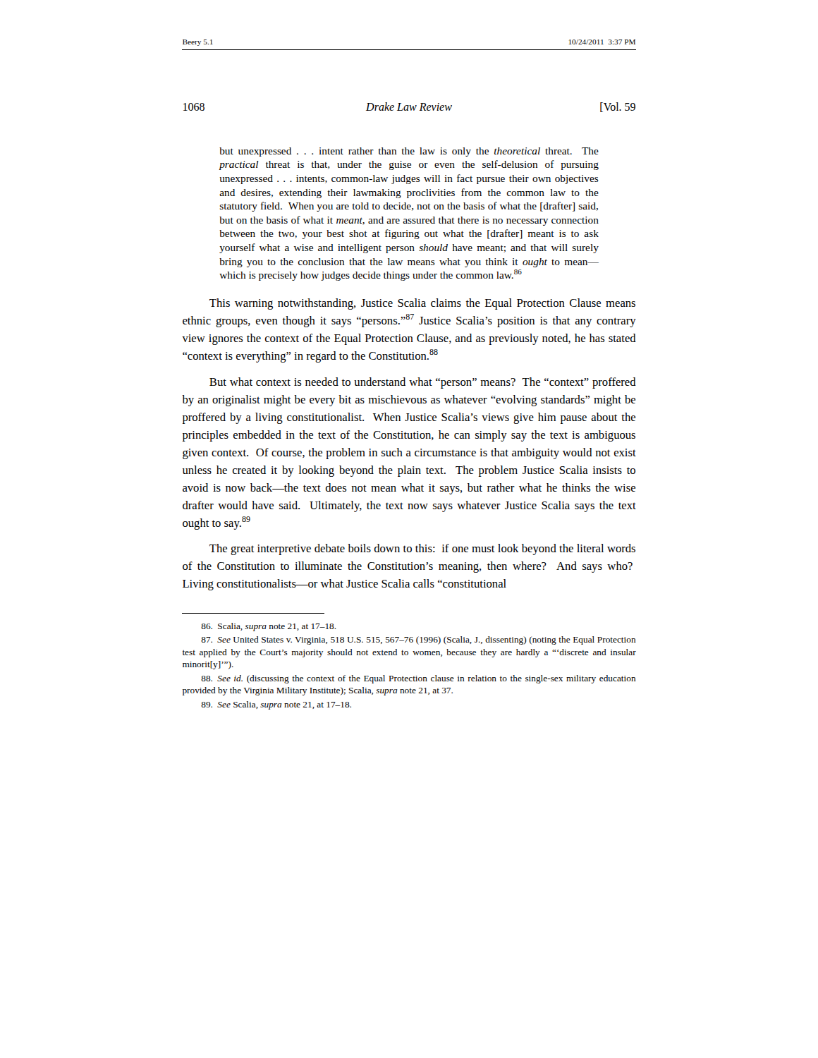Beery 5.1 10/24/2011 3:37 PM
1068
Drake Law Review
[Vol. 59
but unexpressed . . . intent rather than the law is only the theoretical threat. The practical threat is that, under the guise or even the self-delusion of pursuing unexpressed . . . intents, common-law judges will in fact pursue their own objectives and desires, extending their lawmaking proclivities from the common law to the statutory field. When you are told to decide, not on the basis of what the [drafter] said, but on the basis of what it meant, and are assured that there is no necessary connection between the two, your best shot at figuring out what the [drafter] meant is to ask yourself what a wise and intelligent person should have meant; and that will surely bring you to the conclusion that the law means what you think it ought to mean—which is precisely how judges decide things under the common law.86
This warning notwithstanding, Justice Scalia claims the Equal Protection Clause means ethnic groups, even though it says “persons.”87 Justice Scalia’s position is that any contrary view ignores the context of the Equal Protection Clause, and as previously noted, he has stated “context is everything” in regard to the Constitution.88
But what context is needed to understand what “person” means? The “context” proffered by an originalist might be every bit as mischievous as whatever “evolving standards” might be proffered by a living constitutionalist. When Justice Scalia’s views give him pause about the principles embedded in the text of the Constitution, he can simply say the text is ambiguous given context. Of course, the problem in such a circumstance is that ambiguity would not exist unless he created it by looking beyond the plain text. The problem Justice Scalia insists to avoid is now back—the text does not mean what it says, but rather what he thinks the wise drafter would have said. Ultimately, the text now says whatever Justice Scalia says the text ought to say.89
The great interpretive debate boils down to this: if one must look beyond the literal words of the Constitution to illuminate the Constitution’s meaning, then where? And says who? Living constitutionalists—or what Justice Scalia calls “constitutional
86. Scalia, supra note 21, at 17–18.
87. See United States v. Virginia, 518 U.S. 515, 567–76 (1996) (Scalia, J., dissenting) (noting the Equal Protection test applied by the Court’s majority should not extend to women, because they are hardly a “‘discrete and insular minorit[y]’”).
88. See id. (discussing the context of the Equal Protection clause in relation to the single-sex military education provided by the Virginia Military Institute); Scalia, supra note 21, at 37.
89. See Scalia, supra note 21, at 17–18.